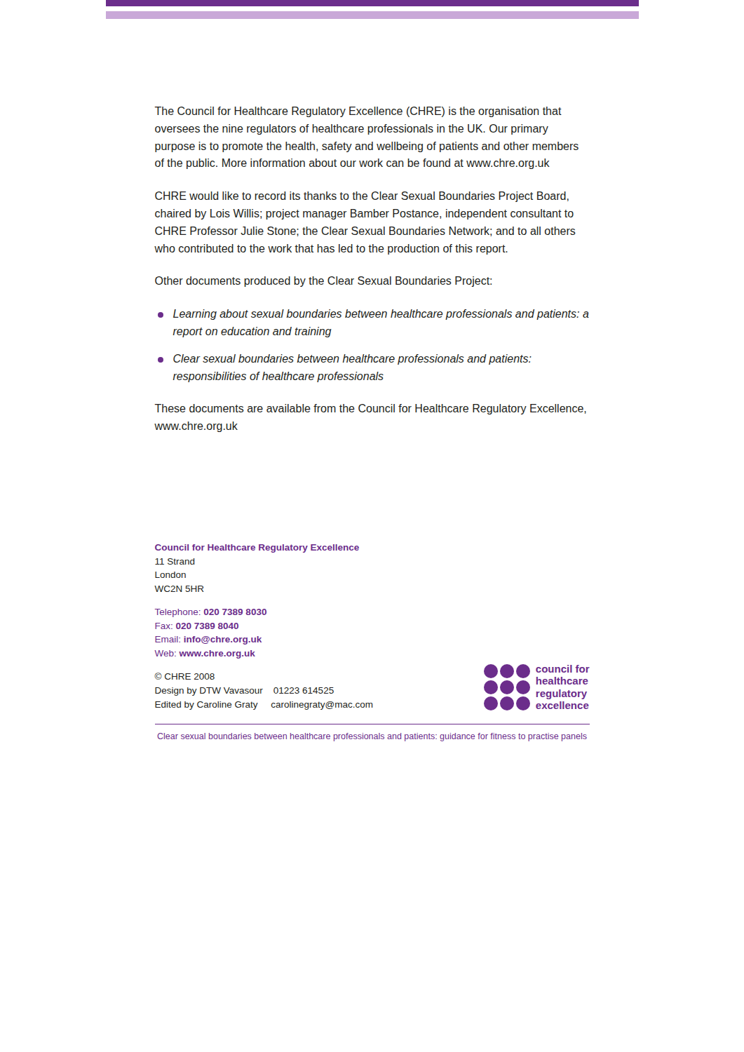The Council for Healthcare Regulatory Excellence (CHRE) is the organisation that oversees the nine regulators of healthcare professionals in the UK. Our primary purpose is to promote the health, safety and wellbeing of patients and other members of the public. More information about our work can be found at www.chre.org.uk
CHRE would like to record its thanks to the Clear Sexual Boundaries Project Board, chaired by Lois Willis; project manager Bamber Postance, independent consultant to CHRE Professor Julie Stone; the Clear Sexual Boundaries Network; and to all others who contributed to the work that has led to the production of this report.
Other documents produced by the Clear Sexual Boundaries Project:
Learning about sexual boundaries between healthcare professionals and patients: a report on education and training
Clear sexual boundaries between healthcare professionals and patients: responsibilities of healthcare professionals
These documents are available from the Council for Healthcare Regulatory Excellence, www.chre.org.uk
Council for Healthcare Regulatory Excellence
11 Strand
London
WC2N 5HR
Telephone: 020 7389 8030
Fax: 020 7389 8040
Email: info@chre.org.uk
Web: www.chre.org.uk
© CHRE 2008
Design by DTW Vavasour 01223 614525
Edited by Caroline Graty carolinegraty@mac.com
council for
healthcare
regulatory
excellence
Clear sexual boundaries between healthcare professionals and patients: guidance for fitness to practise panels